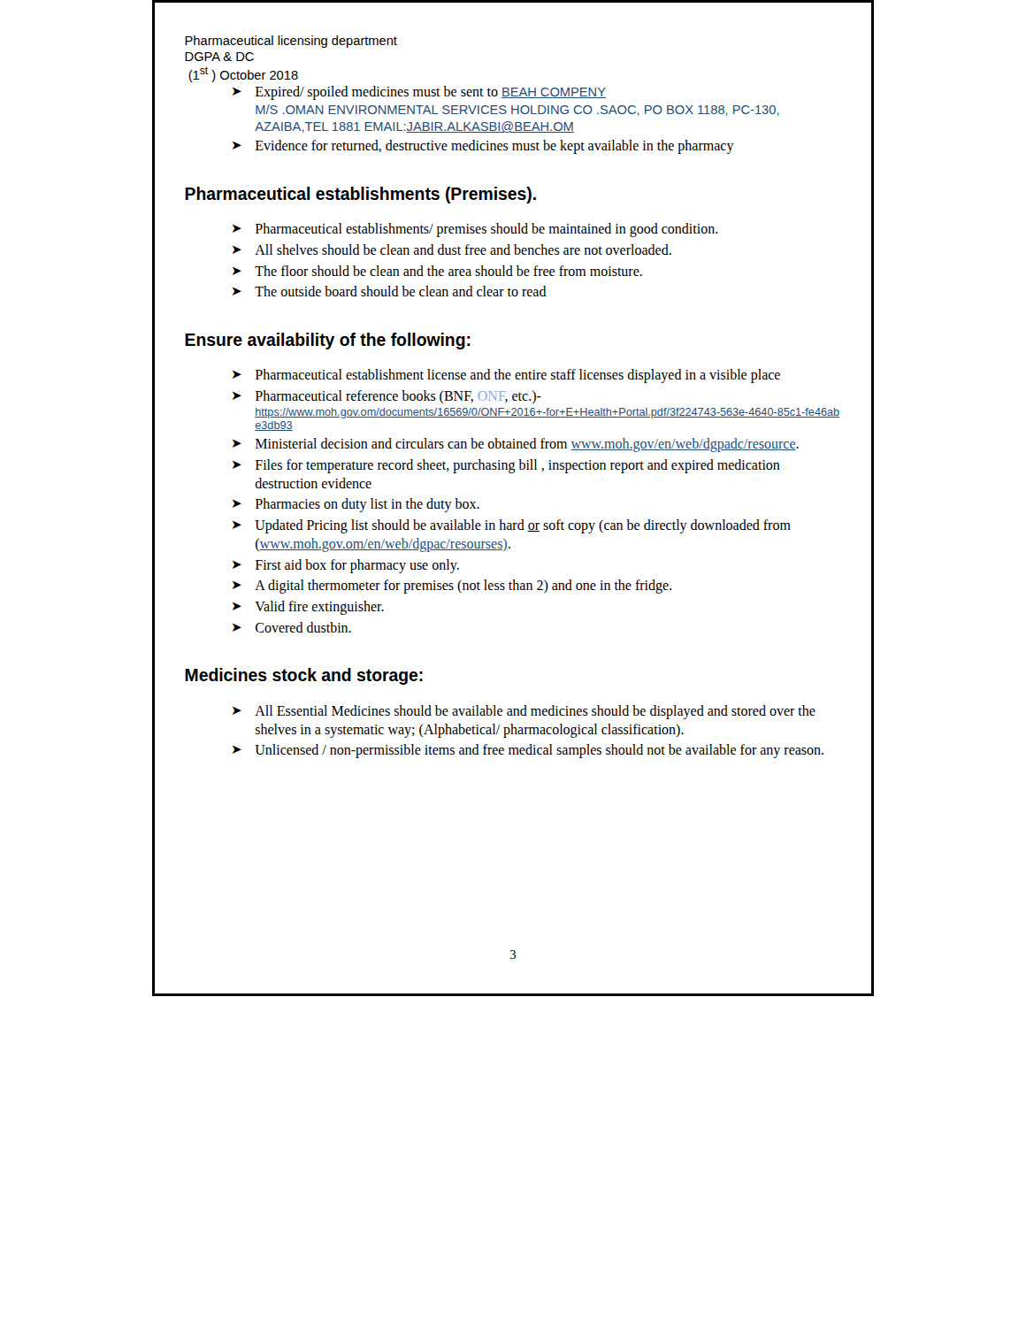Pharmaceutical licensing department
DGPA & DC
(1st ) October 2018
Expired/ spoiled medicines must be sent to BEAH COMPENY M/S .OMAN ENVIRONMENTAL SERVICES HOLDING CO .SAOC, PO BOX 1188, PC-130, AZAIBA,TEL 1881 EMAIL:JABIR.ALKASBI@BEAH.OM
Evidence for returned, destructive medicines must be kept available in the pharmacy
Pharmaceutical establishments (Premises).
Pharmaceutical establishments/ premises should be maintained in good condition.
All shelves should be clean and dust free and benches are not overloaded.
The floor should be clean and the area should be free from moisture.
The outside board should be clean and clear to read
Ensure availability of the following:
Pharmaceutical establishment license and the entire staff licenses displayed in a visible place
Pharmaceutical reference books (BNF, ONF, etc.)- https://www.moh.gov.om/documents/16569/0/ONF+2016+-for+E+Health+Portal.pdf/3f224743-563e-4640-85c1-fe46abe3db93
Ministerial decision and circulars can be obtained from www.moh.gov/en/web/dgpadc/resource.
Files for temperature record sheet, purchasing bill , inspection report and expired medication destruction evidence
Pharmacies on duty list in the duty box.
Updated Pricing list should be available in hard or soft copy (can be directly downloaded from (www.moh.gov.om/en/web/dgpac/resourses).
First aid box for pharmacy use only.
A digital thermometer for premises (not less than 2) and one in the fridge.
Valid fire extinguisher.
Covered dustbin.
Medicines stock and storage:
All Essential Medicines should be available and medicines should be displayed and stored over the shelves in a systematic way; (Alphabetical/ pharmacological classification).
Unlicensed / non-permissible items and free medical samples should not be available for any reason.
3